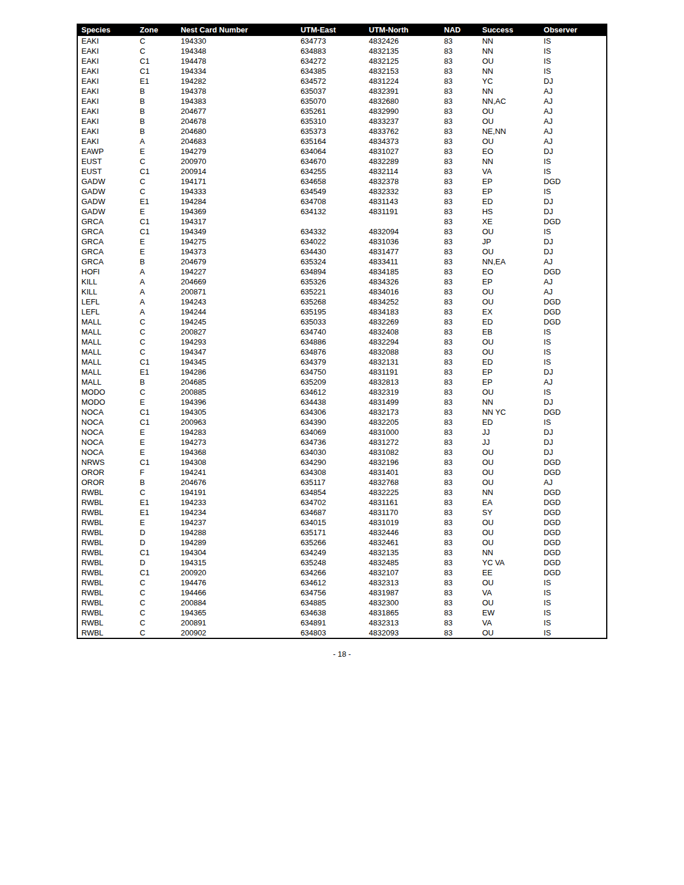| Species | Zone | Nest Card Number | UTM-East | UTM-North | NAD | Success | Observer |
| --- | --- | --- | --- | --- | --- | --- | --- |
| EAKI | C | 194330 | 634773 | 4832426 | 83 | NN | IS |
| EAKI | C | 194348 | 634883 | 4832135 | 83 | NN | IS |
| EAKI | C1 | 194478 | 634272 | 4832125 | 83 | OU | IS |
| EAKI | C1 | 194334 | 634385 | 4832153 | 83 | NN | IS |
| EAKI | E1 | 194282 | 634572 | 4831224 | 83 | YC | DJ |
| EAKI | B | 194378 | 635037 | 4832391 | 83 | NN | AJ |
| EAKI | B | 194383 | 635070 | 4832680 | 83 | NN,AC | AJ |
| EAKI | B | 204677 | 635261 | 4832990 | 83 | OU | AJ |
| EAKI | B | 204678 | 635310 | 4833237 | 83 | OU | AJ |
| EAKI | B | 204680 | 635373 | 4833762 | 83 | NE,NN | AJ |
| EAKI | A | 204683 | 635164 | 4834373 | 83 | OU | AJ |
| EAWP | E | 194279 | 634064 | 4831027 | 83 | EO | DJ |
| EUST | C | 200970 | 634670 | 4832289 | 83 | NN | IS |
| EUST | C1 | 200914 | 634255 | 4832114 | 83 | VA | IS |
| GADW | C | 194171 | 634658 | 4832378 | 83 | EP | DGD |
| GADW | C | 194333 | 634549 | 4832332 | 83 | EP | IS |
| GADW | E1 | 194284 | 634708 | 4831143 | 83 | ED | DJ |
| GADW | E | 194369 | 634132 | 4831191 | 83 | HS | DJ |
| GRCA | C1 | 194317 | | | 83 | XE | DGD |
| GRCA | C1 | 194349 | 634332 | 4832094 | 83 | OU | IS |
| GRCA | E | 194275 | 634022 | 4831036 | 83 | JP | DJ |
| GRCA | E | 194373 | 634430 | 4831477 | 83 | OU | DJ |
| GRCA | B | 204679 | 635324 | 4833411 | 83 | NN,EA | AJ |
| HOFI | A | 194227 | 634894 | 4834185 | 83 | EO | DGD |
| KILL | A | 204669 | 635326 | 4834326 | 83 | EP | AJ |
| KILL | A | 200871 | 635221 | 4834016 | 83 | OU | AJ |
| LEFL | A | 194243 | 635268 | 4834252 | 83 | OU | DGD |
| LEFL | A | 194244 | 635195 | 4834183 | 83 | EX | DGD |
| MALL | C | 194245 | 635033 | 4832269 | 83 | ED | DGD |
| MALL | C | 200827 | 634740 | 4832408 | 83 | EB | IS |
| MALL | C | 194293 | 634886 | 4832294 | 83 | OU | IS |
| MALL | C | 194347 | 634876 | 4832088 | 83 | OU | IS |
| MALL | C1 | 194345 | 634379 | 4832131 | 83 | ED | IS |
| MALL | E1 | 194286 | 634750 | 4831191 | 83 | EP | DJ |
| MALL | B | 204685 | 635209 | 4832813 | 83 | EP | AJ |
| MODO | C | 200885 | 634612 | 4832319 | 83 | OU | IS |
| MODO | E | 194396 | 634438 | 4831499 | 83 | NN | DJ |
| NOCA | C1 | 194305 | 634306 | 4832173 | 83 | NN YC | DGD |
| NOCA | C1 | 200963 | 634390 | 4832205 | 83 | ED | IS |
| NOCA | E | 194283 | 634069 | 4831000 | 83 | JJ | DJ |
| NOCA | E | 194273 | 634736 | 4831272 | 83 | JJ | DJ |
| NOCA | E | 194368 | 634030 | 4831082 | 83 | OU | DJ |
| NRWS | C1 | 194308 | 634290 | 4832196 | 83 | OU | DGD |
| OROR | F | 194241 | 634308 | 4831401 | 83 | OU | DGD |
| OROR | B | 204676 | 635117 | 4832768 | 83 | OU | AJ |
| RWBL | C | 194191 | 634854 | 4832225 | 83 | NN | DGD |
| RWBL | E1 | 194233 | 634702 | 4831161 | 83 | EA | DGD |
| RWBL | E1 | 194234 | 634687 | 4831170 | 83 | SY | DGD |
| RWBL | E | 194237 | 634015 | 4831019 | 83 | OU | DGD |
| RWBL | D | 194288 | 635171 | 4832446 | 83 | OU | DGD |
| RWBL | D | 194289 | 635266 | 4832461 | 83 | OU | DGD |
| RWBL | C1 | 194304 | 634249 | 4832135 | 83 | NN | DGD |
| RWBL | D | 194315 | 635248 | 4832485 | 83 | YC VA | DGD |
| RWBL | C1 | 200920 | 634266 | 4832107 | 83 | EE | DGD |
| RWBL | C | 194476 | 634612 | 4832313 | 83 | OU | IS |
| RWBL | C | 194466 | 634756 | 4831987 | 83 | VA | IS |
| RWBL | C | 200884 | 634885 | 4832300 | 83 | OU | IS |
| RWBL | C | 194365 | 634638 | 4831865 | 83 | EW | IS |
| RWBL | C | 200891 | 634891 | 4832313 | 83 | VA | IS |
| RWBL | C | 200902 | 634803 | 4832093 | 83 | OU | IS |
- 18 -